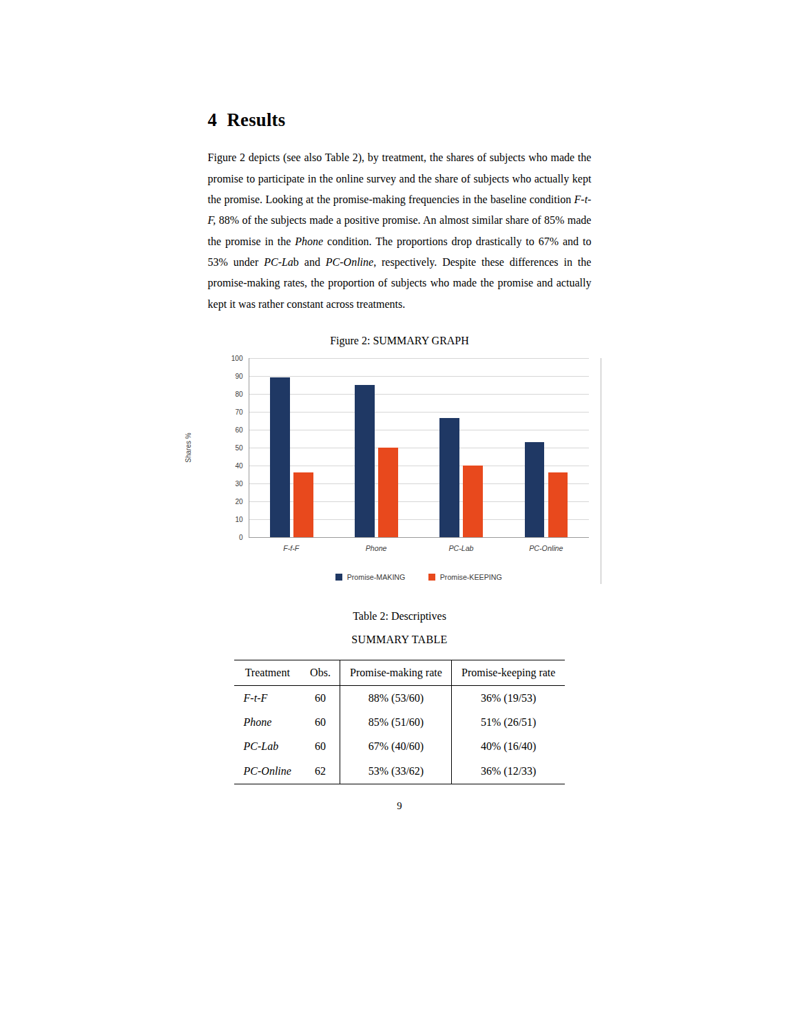4 Results
Figure 2 depicts (see also Table 2), by treatment, the shares of subjects who made the promise to participate in the online survey and the share of subjects who actually kept the promise. Looking at the promise-making frequencies in the baseline condition F-t-F, 88% of the subjects made a positive promise. An almost similar share of 85% made the promise in the Phone condition. The proportions drop drastically to 67% and to 53% under PC-Lab and PC-Online, respectively. Despite these differences in the promise-making rates, the proportion of subjects who made the promise and actually kept it was rather constant across treatments.
Figure 2: SUMMARY GRAPH
Shares %
100
90
80
70
60
50
40
30
20
10
0
F-f-F Phone PC-Lab PC-Online
Promise-MAKING Promise-KEEPING
Table 2: Descriptives
SUMMARY TABLE
| Treatment | Obs. | Promise-making rate | Promise-keeping rate |
| --- | --- | --- | --- |
| F-t-F | 60 | 88% (53/60) | 36% (19/53) |
| Phone | 60 | 85% (51/60) | 51% (26/51) |
| PC-Lab | 60 | 67% (40/60) | 40% (16/40) |
| PC-Online | 62 | 53% (33/62) | 36% (12/33) |
9